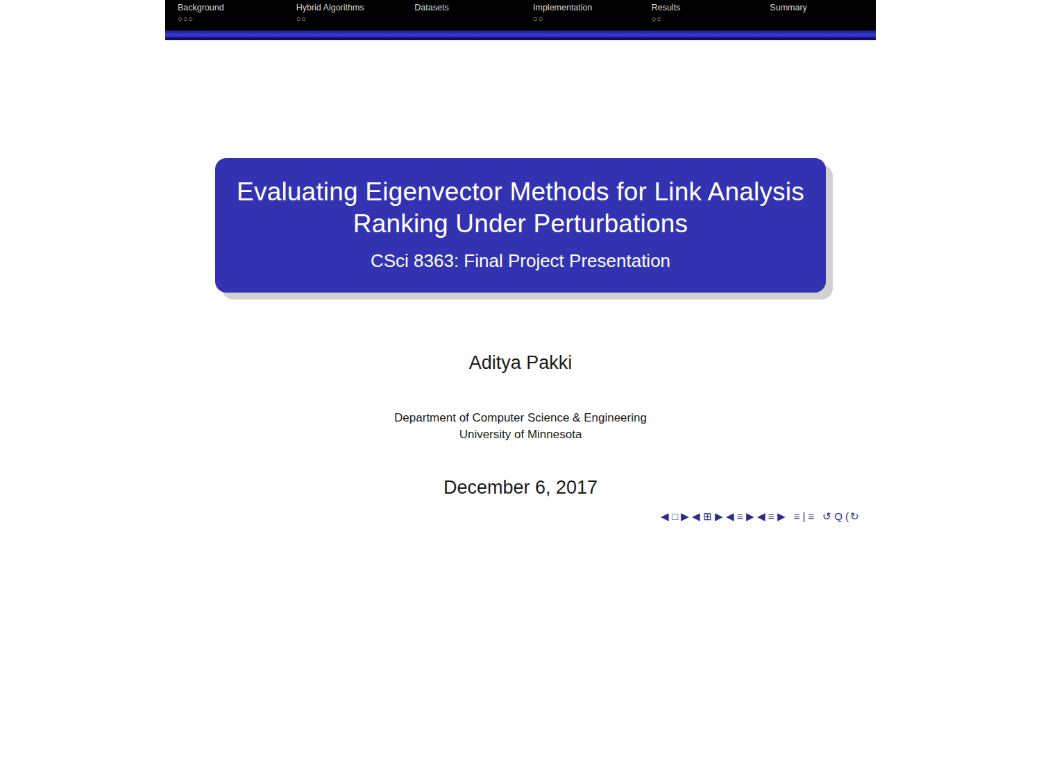Background○○○
Hybrid Algorithms○○
Datasets
Implementation○○
Results○○
Summary
Evaluating Eigenvector Methods for Link Analysis Ranking Under Perturbations
CSci 8363: Final Project Presentation
Aditya Pakki
Department of Computer Science & Engineering
University of Minnesota
December 6, 2017
◀□▶◀⊞▶◀≡▶◀≡▶ ≡|≡ ↺Q(↻